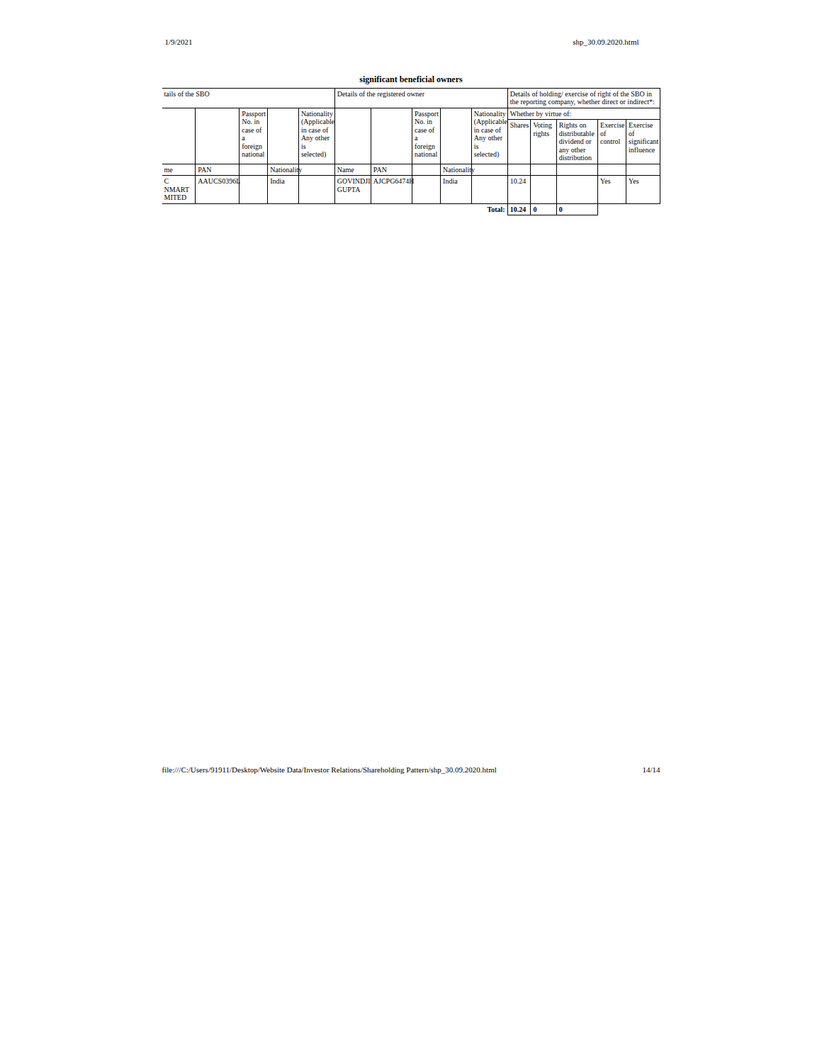1/9/2021
shp_30.09.2020.html
significant beneficial owners
| tails of the SBO | Details of the registered owner | Details of holding/ exercise of right of the SBO in the reporting company, whether direct or indirect*: |
| --- | --- | --- |
| | | Passport No. in case of a foreign national | | Nationality (Applicable in case of Any other is selected) | | | Passport No. in case of a foreign national | | Nationality (Applicable in case of Any other is selected) | Whether by virtue of: |
| Shares | Voting rights | Rights on distributable dividend or any other distribution | Exercise of control | Exercise of significant influence |
| me | PAN | | Nationality | | Name | PAN | | Nationality | | | | | | |
| C NMART MITED | AAUCS0396L | | India | | GOVINDJI GUPTA | AJCPG6474H | | India | | 10.24 | | | Yes | Yes |
| | Total: | 10.24 | 0 | 0 | | |
file:///C:/Users/91911/Desktop/Website Data/Investor Relations/Shareholding Pattern/shp_30.09.2020.html
14/14